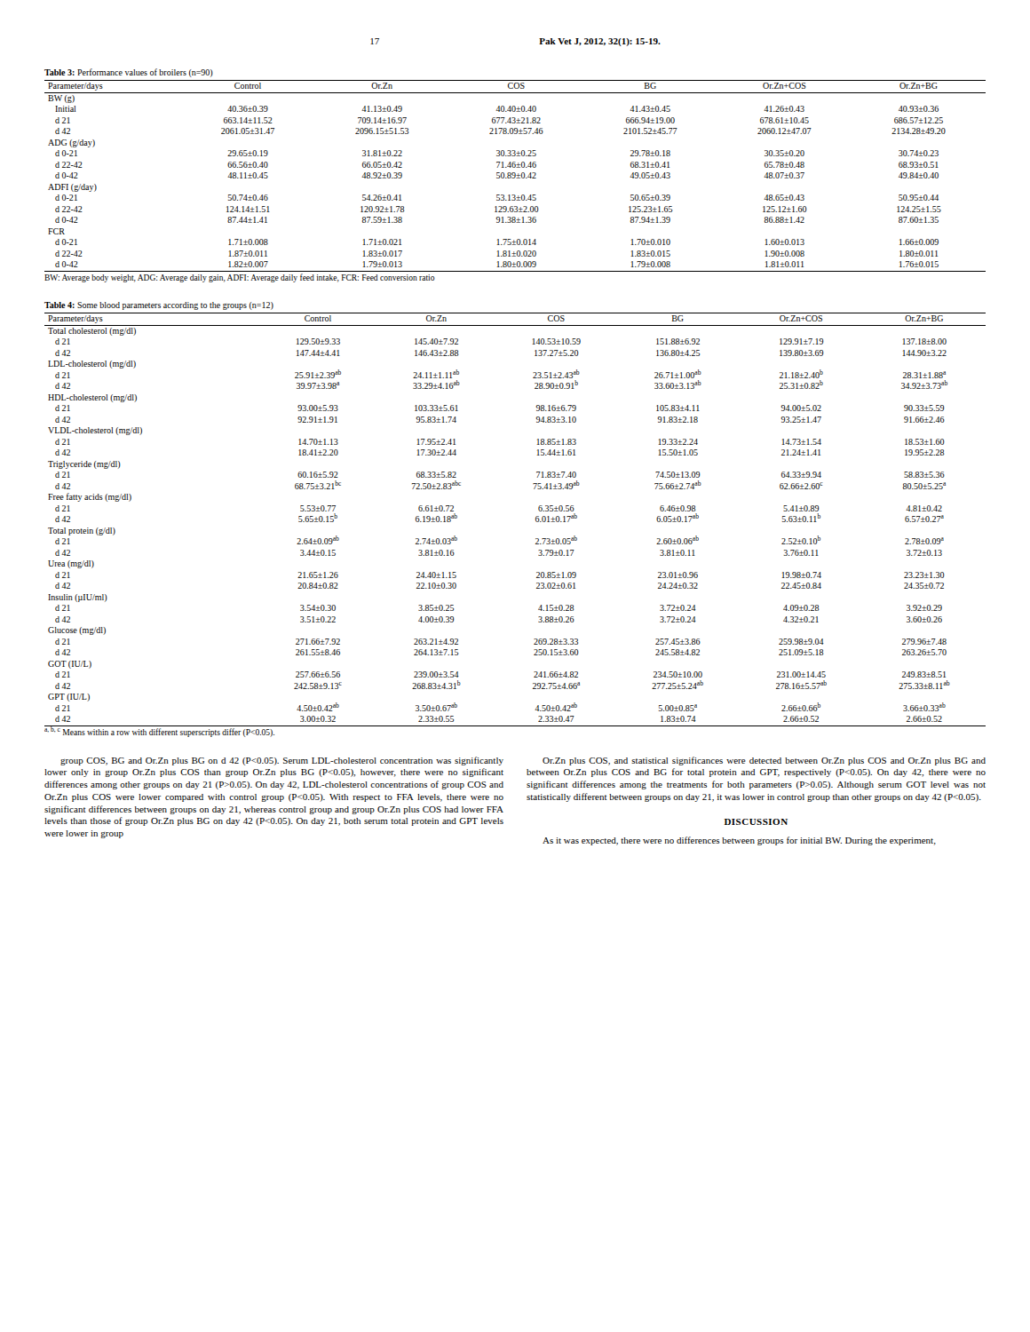17 Pak Vet J, 2012, 32(1): 15-19.
Table 3: Performance values of broilers (n=90)
| Parameter/days | Control | Or.Zn | COS | BG | Or.Zn+COS | Or.Zn+BG |
| --- | --- | --- | --- | --- | --- | --- |
| BW (g) | | | | | | |
| Initial | 40.36±0.39 | 41.13±0.49 | 40.40±0.40 | 41.43±0.45 | 41.26±0.43 | 40.93±0.36 |
| d 21 | 663.14±11.52 | 709.14±16.97 | 677.43±21.82 | 666.94±19.00 | 678.61±10.45 | 686.57±12.25 |
| d 42 | 2061.05±31.47 | 2096.15±51.53 | 2178.09±57.46 | 2101.52±45.77 | 2060.12±47.07 | 2134.28±49.20 |
| ADG (g/day) | | | | | | |
| d 0-21 | 29.65±0.19 | 31.81±0.22 | 30.33±0.25 | 29.78±0.18 | 30.35±0.20 | 30.74±0.23 |
| d 22-42 | 66.56±0.40 | 66.05±0.42 | 71.46±0.46 | 68.31±0.41 | 65.78±0.48 | 68.93±0.51 |
| d 0-42 | 48.11±0.45 | 48.92±0.39 | 50.89±0.42 | 49.05±0.43 | 48.07±0.37 | 49.84±0.40 |
| ADFI (g/day) | | | | | | |
| d 0-21 | 50.74±0.46 | 54.26±0.41 | 53.13±0.45 | 50.65±0.39 | 48.65±0.43 | 50.95±0.44 |
| d 22-42 | 124.14±1.51 | 120.92±1.78 | 129.63±2.00 | 125.23±1.65 | 125.12±1.60 | 124.25±1.55 |
| d 0-42 | 87.44±1.41 | 87.59±1.38 | 91.38±1.36 | 87.94±1.39 | 86.88±1.42 | 87.60±1.35 |
| FCR | | | | | | |
| d 0-21 | 1.71±0.008 | 1.71±0.021 | 1.75±0.014 | 1.70±0.010 | 1.60±0.013 | 1.66±0.009 |
| d 22-42 | 1.87±0.011 | 1.83±0.017 | 1.81±0.020 | 1.83±0.015 | 1.90±0.008 | 1.80±0.011 |
| d 0-42 | 1.82±0.007 | 1.79±0.013 | 1.80±0.009 | 1.79±0.008 | 1.81±0.011 | 1.76±0.015 |
BW: Average body weight, ADG: Average daily gain, ADFI: Average daily feed intake, FCR: Feed conversion ratio
Table 4: Some blood parameters according to the groups (n=12)
| Parameter/days | Control | Or.Zn | COS | BG | Or.Zn+COS | Or.Zn+BG |
| --- | --- | --- | --- | --- | --- | --- |
| Total cholesterol (mg/dl) | | | | | | |
| d 21 | 129.50±9.33 | 145.40±7.92 | 140.53±10.59 | 151.88±6.92 | 129.91±7.19 | 137.18±8.00 |
| d 42 | 147.44±4.41 | 146.43±2.88 | 137.27±5.20 | 136.80±4.25 | 139.80±3.69 | 144.90±3.22 |
| LDL-cholesterol (mg/dl) | | | | | | |
| d 21 | 25.91±2.39 ab | 24.11±1.11 ab | 23.51±2.43 ab | 26.71±1.00 ab | 21.18±2.40 b | 28.31±1.88 a |
| d 42 | 39.97±3.98 a | 33.29±4.16 ab | 28.90±0.91 b | 33.60±3.13 ab | 25.31±0.82 b | 34.92±3.73 ab |
| HDL-cholesterol (mg/dl) | | | | | | |
| d 21 | 93.00±5.93 | 103.33±5.61 | 98.16±6.79 | 105.83±4.11 | 94.00±5.02 | 90.33±5.59 |
| d 42 | 92.91±1.91 | 95.83±1.74 | 94.83±3.10 | 91.83±2.18 | 93.25±1.47 | 91.66±2.46 |
| VLDL-cholesterol (mg/dl) | | | | | | |
| d 21 | 14.70±1.13 | 17.95±2.41 | 18.85±1.83 | 19.33±2.24 | 14.73±1.54 | 18.53±1.60 |
| d 42 | 18.41±2.20 | 17.30±2.44 | 15.44±1.61 | 15.50±1.05 | 21.24±1.41 | 19.95±2.28 |
| Triglyceride (mg/dl) | | | | | | |
| d 21 | 60.16±5.92 | 68.33±5.82 | 71.83±7.40 | 74.50±13.09 | 64.33±9.94 | 58.83±5.36 |
| d 42 | 68.75±3.21 bc | 72.50±2.83 abc | 75.41±3.49 ab | 75.66±2.74 ab | 62.66±2.60 c | 80.50±5.25 a |
| Free fatty acids (mg/dl) | | | | | | |
| d 21 | 5.53±0.77 | 6.61±0.72 | 6.35±0.56 | 6.46±0.98 | 5.41±0.89 | 4.81±0.42 |
| d 42 | 5.65±0.15 b | 6.19±0.18 ab | 6.01±0.17 ab | 6.05±0.17 ab | 5.63±0.11 b | 6.57±0.27 a |
| Total protein (g/dl) | | | | | | |
| d 21 | 2.64±0.09 ab | 2.74±0.03 ab | 2.73±0.05 ab | 2.60±0.06 ab | 2.52±0.10 b | 2.78±0.09 a |
| d 42 | 3.44±0.15 | 3.81±0.16 | 3.79±0.17 | 3.81±0.11 | 3.76±0.11 | 3.72±0.13 |
| Urea (mg/dl) | | | | | | |
| d 21 | 21.65±1.26 | 24.40±1.15 | 20.85±1.09 | 23.01±0.96 | 19.98±0.74 | 23.23±1.30 |
| d 42 | 20.84±0.82 | 22.10±0.30 | 23.02±0.61 | 24.24±0.32 | 22.45±0.84 | 24.35±0.72 |
| Insulin (µIU/ml) | | | | | | |
| d 21 | 3.54±0.30 | 3.85±0.25 | 4.15±0.28 | 3.72±0.24 | 4.09±0.28 | 3.92±0.29 |
| d 42 | 3.51±0.22 | 4.00±0.39 | 3.88±0.26 | 3.72±0.24 | 4.32±0.21 | 3.60±0.26 |
| Glucose (mg/dl) | | | | | | |
| d 21 | 271.66±7.92 | 263.21±4.92 | 269.28±3.33 | 257.45±3.86 | 259.98±9.04 | 279.96±7.48 |
| d 42 | 261.55±8.46 | 264.13±7.15 | 250.15±3.60 | 245.58±4.82 | 251.09±5.18 | 263.26±5.70 |
| GOT (IU/L) | | | | | | |
| d 21 | 257.66±6.56 | 239.00±3.54 | 241.66±4.82 | 234.50±10.00 | 231.00±14.45 | 249.83±8.51 |
| d 42 | 242.58±9.13 c | 268.83±4.31 b | 292.75±4.66 a | 277.25±5.24 ab | 278.16±5.57 ab | 275.33±8.11 ab |
| GPT (IU/L) | | | | | | |
| d 21 | 4.50±0.42 ab | 3.50±0.67 ab | 4.50±0.42 ab | 5.00±0.85 a | 2.66±0.66 b | 3.66±0.33 ab |
| d 42 | 3.00±0.32 | 2.33±0.55 | 2.33±0.47 | 1.83±0.74 | 2.66±0.52 | 2.66±0.52 |
a, b, c Means within a row with different superscripts differ (P<0.05).
group COS, BG and Or.Zn plus BG on d 42 (P<0.05). Serum LDL-cholesterol concentration was significantly lower only in group Or.Zn plus COS than group Or.Zn plus BG (P<0.05), however, there were no significant differences among other groups on day 21 (P>0.05). On day 42, LDL-cholesterol concentrations of group COS and Or.Zn plus COS were lower compared with control group (P<0.05). With respect to FFA levels, there were no significant differences between groups on day 21, whereas control group and group Or.Zn plus COS had lower FFA levels than those of group Or.Zn plus BG on day 42 (P<0.05). On day 21, both serum total protein and GPT levels were lower in group
Or.Zn plus COS, and statistical significances were detected between Or.Zn plus COS and Or.Zn plus BG and between Or.Zn plus COS and BG for total protein and GPT, respectively (P<0.05). On day 42, there were no significant differences among the treatments for both parameters (P>0.05). Although serum GOT level was not statistically different between groups on day 21, it was lower in control group than other groups on day 42 (P<0.05).
Discussion
As it was expected, there were no differences between groups for initial BW. During the experiment,